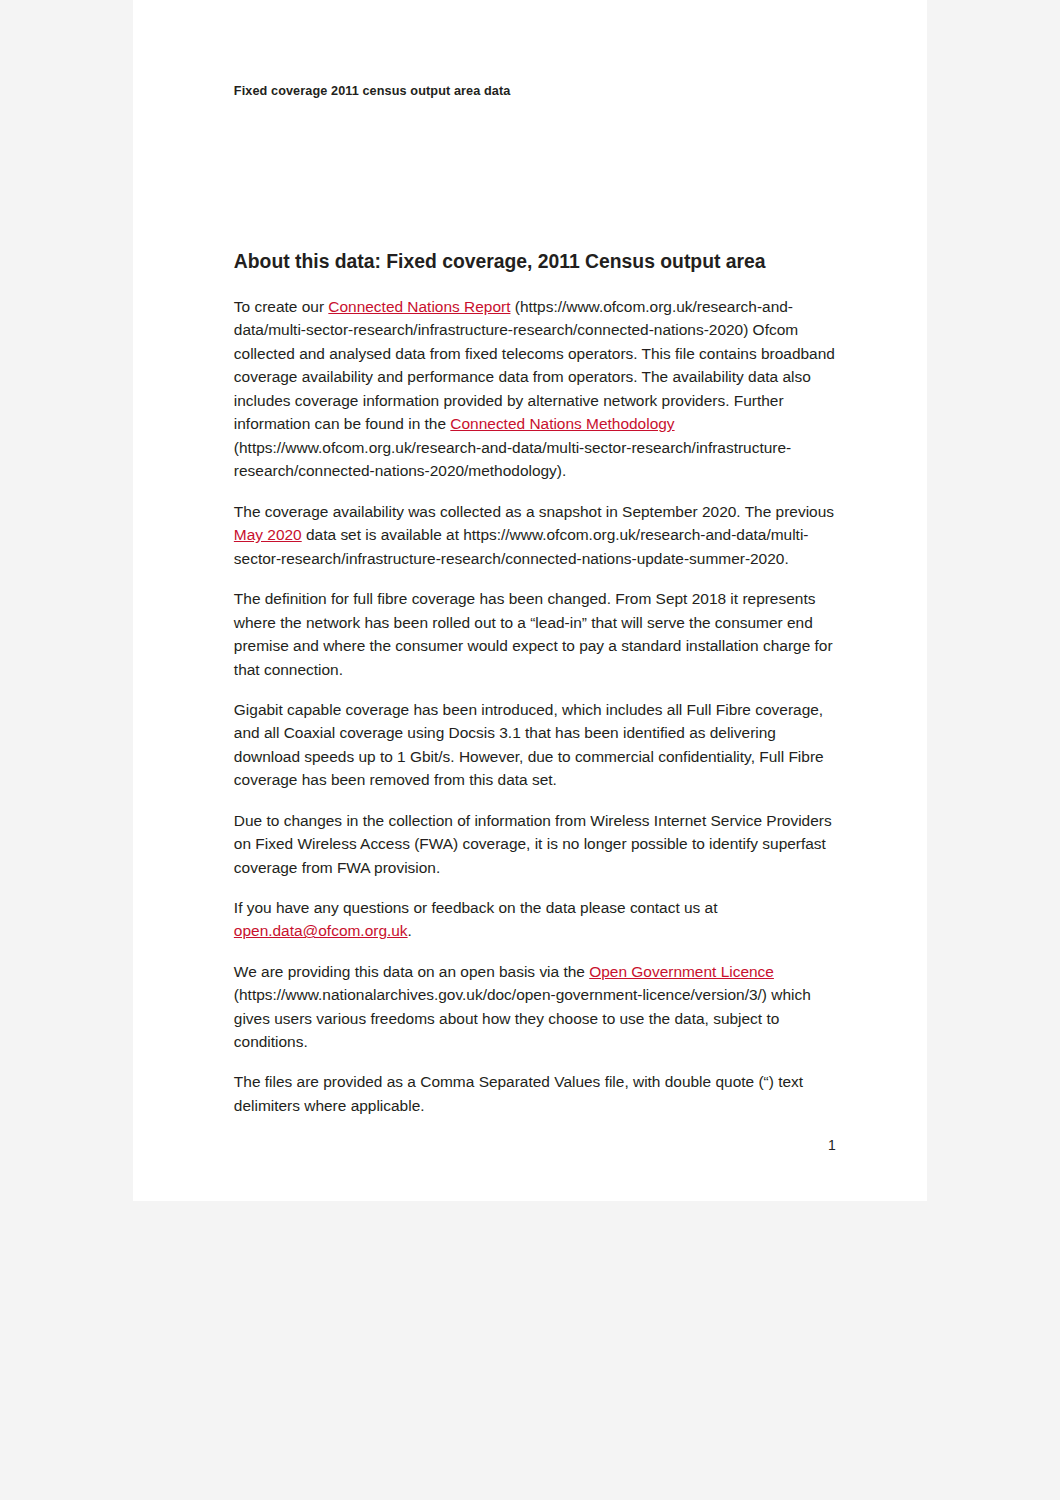Fixed coverage 2011 census output area data
About this data: Fixed coverage, 2011 Census output area
To create our Connected Nations Report (https://www.ofcom.org.uk/research-and-data/multi-sector-research/infrastructure-research/connected-nations-2020) Ofcom collected and analysed data from fixed telecoms operators. This file contains broadband coverage availability and performance data from operators. The availability data also includes coverage information provided by alternative network providers. Further information can be found in the Connected Nations Methodology (https://www.ofcom.org.uk/research-and-data/multi-sector-research/infrastructure-research/connected-nations-2020/methodology).
The coverage availability was collected as a snapshot in September 2020. The previous May 2020 data set is available at https://www.ofcom.org.uk/research-and-data/multi-sector-research/infrastructure-research/connected-nations-update-summer-2020.
The definition for full fibre coverage has been changed. From Sept 2018 it represents where the network has been rolled out to a “lead-in” that will serve the consumer end premise and where the consumer would expect to pay a standard installation charge for that connection.
Gigabit capable coverage has been introduced, which includes all Full Fibre coverage, and all Coaxial coverage using Docsis 3.1 that has been identified as delivering download speeds up to 1 Gbit/s. However, due to commercial confidentiality, Full Fibre coverage has been removed from this data set.
Due to changes in the collection of information from Wireless Internet Service Providers on Fixed Wireless Access (FWA) coverage, it is no longer possible to identify superfast coverage from FWA provision.
If you have any questions or feedback on the data please contact us at open.data@ofcom.org.uk.
We are providing this data on an open basis via the Open Government Licence (https://www.nationalarchives.gov.uk/doc/open-government-licence/version/3/) which gives users various freedoms about how they choose to use the data, subject to conditions.
The files are provided as a Comma Separated Values file, with double quote (“) text delimiters where applicable.
1